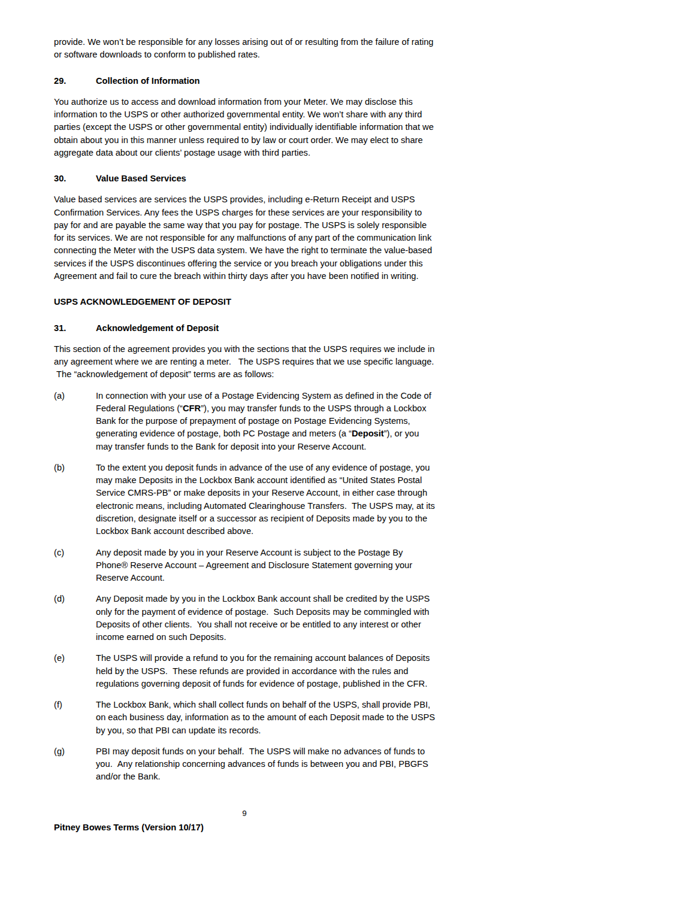provide. We won’t be responsible for any losses arising out of or resulting from the failure of rating or software downloads to conform to published rates.
29. Collection of Information
You authorize us to access and download information from your Meter. We may disclose this information to the USPS or other authorized governmental entity. We won’t share with any third parties (except the USPS or other governmental entity) individually identifiable information that we obtain about you in this manner unless required to by law or court order. We may elect to share aggregate data about our clients’ postage usage with third parties.
30. Value Based Services
Value based services are services the USPS provides, including e-Return Receipt and USPS Confirmation Services. Any fees the USPS charges for these services are your responsibility to pay for and are payable the same way that you pay for postage. The USPS is solely responsible for its services. We are not responsible for any malfunctions of any part of the communication link connecting the Meter with the USPS data system. We have the right to terminate the value-based services if the USPS discontinues offering the service or you breach your obligations under this Agreement and fail to cure the breach within thirty days after you have been notified in writing.
USPS ACKNOWLEDGEMENT OF DEPOSIT
31. Acknowledgement of Deposit
This section of the agreement provides you with the sections that the USPS requires we include in any agreement where we are renting a meter. The USPS requires that we use specific language. The “acknowledgement of deposit” terms are as follows:
(a) In connection with your use of a Postage Evidencing System as defined in the Code of Federal Regulations (“CFR”), you may transfer funds to the USPS through a Lockbox Bank for the purpose of prepayment of postage on Postage Evidencing Systems, generating evidence of postage, both PC Postage and meters (a “Deposit”), or you may transfer funds to the Bank for deposit into your Reserve Account.
(b) To the extent you deposit funds in advance of the use of any evidence of postage, you may make Deposits in the Lockbox Bank account identified as “United States Postal Service CMRS-PB” or make deposits in your Reserve Account, in either case through electronic means, including Automated Clearinghouse Transfers. The USPS may, at its discretion, designate itself or a successor as recipient of Deposits made by you to the Lockbox Bank account described above.
(c) Any deposit made by you in your Reserve Account is subject to the Postage By Phone® Reserve Account – Agreement and Disclosure Statement governing your Reserve Account.
(d) Any Deposit made by you in the Lockbox Bank account shall be credited by the USPS only for the payment of evidence of postage. Such Deposits may be commingled with Deposits of other clients. You shall not receive or be entitled to any interest or other income earned on such Deposits.
(e) The USPS will provide a refund to you for the remaining account balances of Deposits held by the USPS. These refunds are provided in accordance with the rules and regulations governing deposit of funds for evidence of postage, published in the CFR.
(f) The Lockbox Bank, which shall collect funds on behalf of the USPS, shall provide PBI, on each business day, information as to the amount of each Deposit made to the USPS by you, so that PBI can update its records.
(g) PBI may deposit funds on your behalf. The USPS will make no advances of funds to you. Any relationship concerning advances of funds is between you and PBI, PBGFS and/or the Bank.
9
Pitney Bowes Terms (Version 10/17)